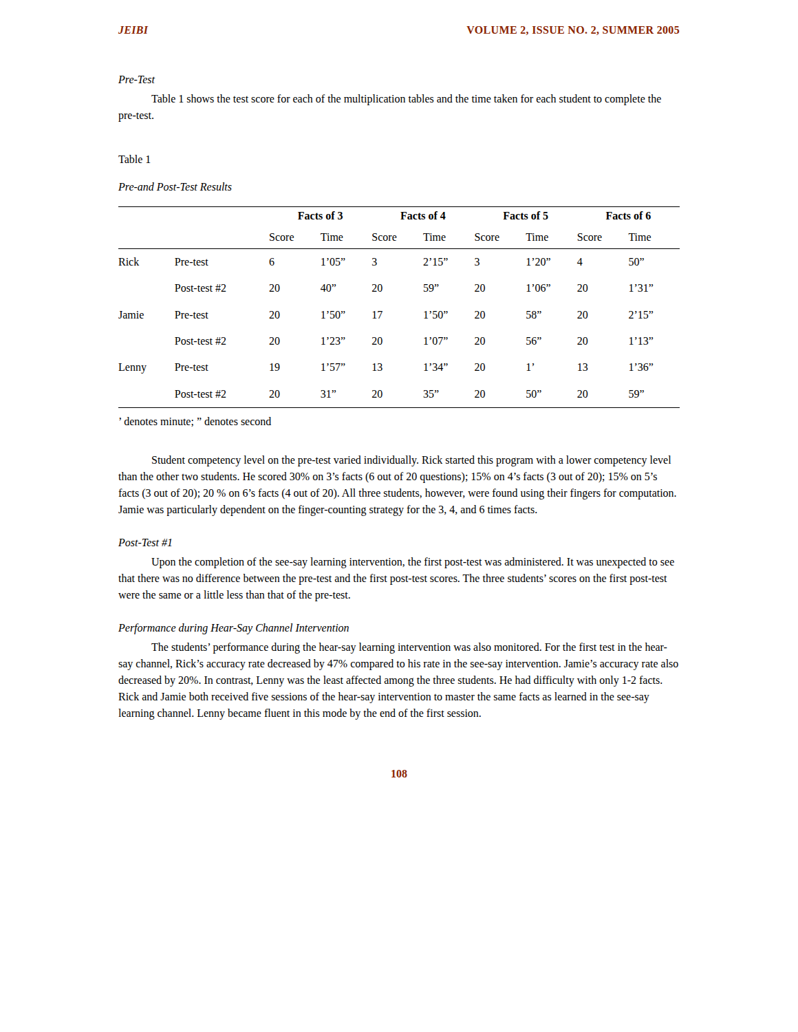JEIBI VOLUME 2, ISSUE NO. 2, SUMMER 2005
Pre-Test
Table 1 shows the test score for each of the multiplication tables and the time taken for each student to complete the pre-test.
Table 1
Pre-and Post-Test Results
| | Facts of 3 | Facts of 4 | Facts of 5 | Facts of 6 |
| --- | --- | --- | --- | --- |
| | Score | Time | Score | Time | Score | Time | Score | Time |
| Rick | Pre-test | 6 | 1’05” | 3 | 2’15” | 3 | 1’20” | 4 | 50” |
| | Post-test #2 | 20 | 40” | 20 | 59” | 20 | 1’06” | 20 | 1’31” |
| Jamie | Pre-test | 20 | 1’50” | 17 | 1’50” | 20 | 58” | 20 | 2’15” |
| | Post-test #2 | 20 | 1’23” | 20 | 1’07” | 20 | 56” | 20 | 1’13” |
| Lenny | Pre-test | 19 | 1’57” | 13 | 1’34” | 20 | 1’ | 13 | 1’36” |
| | Post-test #2 | 20 | 31” | 20 | 35” | 20 | 50” | 20 | 59” |
’ denotes minute; ” denotes second
Student competency level on the pre-test varied individually. Rick started this program with a lower competency level than the other two students. He scored 30% on 3’s facts (6 out of 20 questions); 15% on 4’s facts (3 out of 20); 15% on 5’s facts (3 out of 20); 20 % on 6’s facts (4 out of 20). All three students, however, were found using their fingers for computation. Jamie was particularly dependent on the finger-counting strategy for the 3, 4, and 6 times facts.
Post-Test #1
Upon the completion of the see-say learning intervention, the first post-test was administered. It was unexpected to see that there was no difference between the pre-test and the first post-test scores. The three students’ scores on the first post-test were the same or a little less than that of the pre-test.
Performance during Hear-Say Channel Intervention
The students’ performance during the hear-say learning intervention was also monitored. For the first test in the hear-say channel, Rick’s accuracy rate decreased by 47% compared to his rate in the see-say intervention. Jamie’s accuracy rate also decreased by 20%. In contrast, Lenny was the least affected among the three students. He had difficulty with only 1-2 facts. Rick and Jamie both received five sessions of the hear-say intervention to master the same facts as learned in the see-say learning channel. Lenny became fluent in this mode by the end of the first session.
108